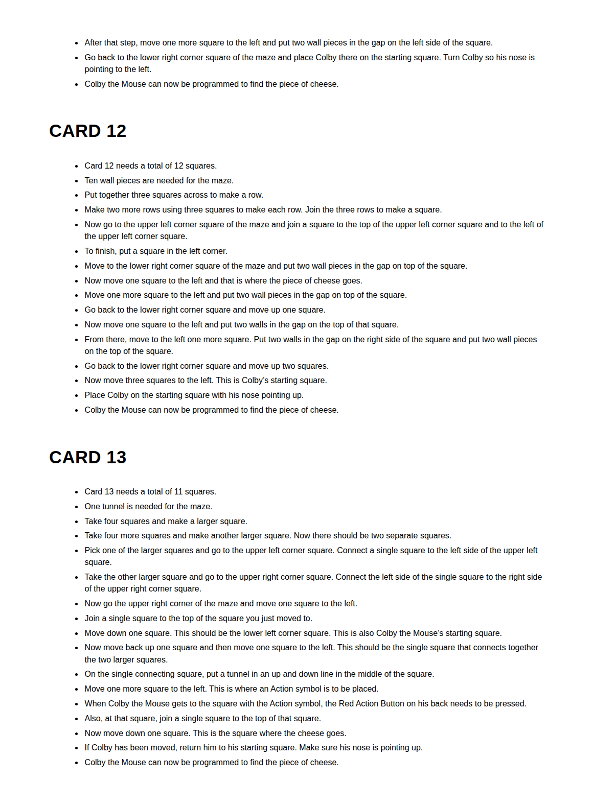After that step, move one more square to the left and put two wall pieces in the gap on the left side of the square.
Go back to the lower right corner square of the maze and place Colby there on the starting square. Turn Colby so his nose is pointing to the left.
Colby the Mouse can now be programmed to find the piece of cheese.
CARD 12
Card 12 needs a total of 12 squares.
Ten wall pieces are needed for the maze.
Put together three squares across to make a row.
Make two more rows using three squares to make each row. Join the three rows to make a square.
Now go to the upper left corner square of the maze and join a square to the top of the upper left corner square and to the left of the upper left corner square.
To finish, put a square in the left corner.
Move to the lower right corner square of the maze and put two wall pieces in the gap on top of the square.
Now move one square to the left and that is where the piece of cheese goes.
Move one more square to the left and put two wall pieces in the gap on top of the square.
Go back to the lower right corner square and move up one square.
Now move one square to the left and put two walls in the gap on the top of that square.
From there, move to the left one more square. Put two walls in the gap on the right side of the square and put two wall pieces on the top of the square.
Go back to the lower right corner square and move up two squares.
Now move three squares to the left. This is Colby’s starting square.
Place Colby on the starting square with his nose pointing up.
Colby the Mouse can now be programmed to find the piece of cheese.
CARD 13
Card 13 needs a total of 11 squares.
One tunnel is needed for the maze.
Take four squares and make a larger square.
Take four more squares and make another larger square. Now there should be two separate squares.
Pick one of the larger squares and go to the upper left corner square. Connect a single square to the left side of the upper left square.
Take the other larger square and go to the upper right corner square. Connect the left side of the single square to the right side of the upper right corner square.
Now go the upper right corner of the maze and move one square to the left.
Join a single square to the top of the square you just moved to.
Move down one square. This should be the lower left corner square. This is also Colby the Mouse’s starting square.
Now move back up one square and then move one square to the left. This should be the single square that connects together the two larger squares.
On the single connecting square, put a tunnel in an up and down line in the middle of the square.
Move one more square to the left. This is where an Action symbol is to be placed.
When Colby the Mouse gets to the square with the Action symbol, the Red Action Button on his back needs to be pressed.
Also, at that square, join a single square to the top of that square.
Now move down one square. This is the square where the cheese goes.
If Colby has been moved, return him to his starting square. Make sure his nose is pointing up.
Colby the Mouse can now be programmed to find the piece of cheese.